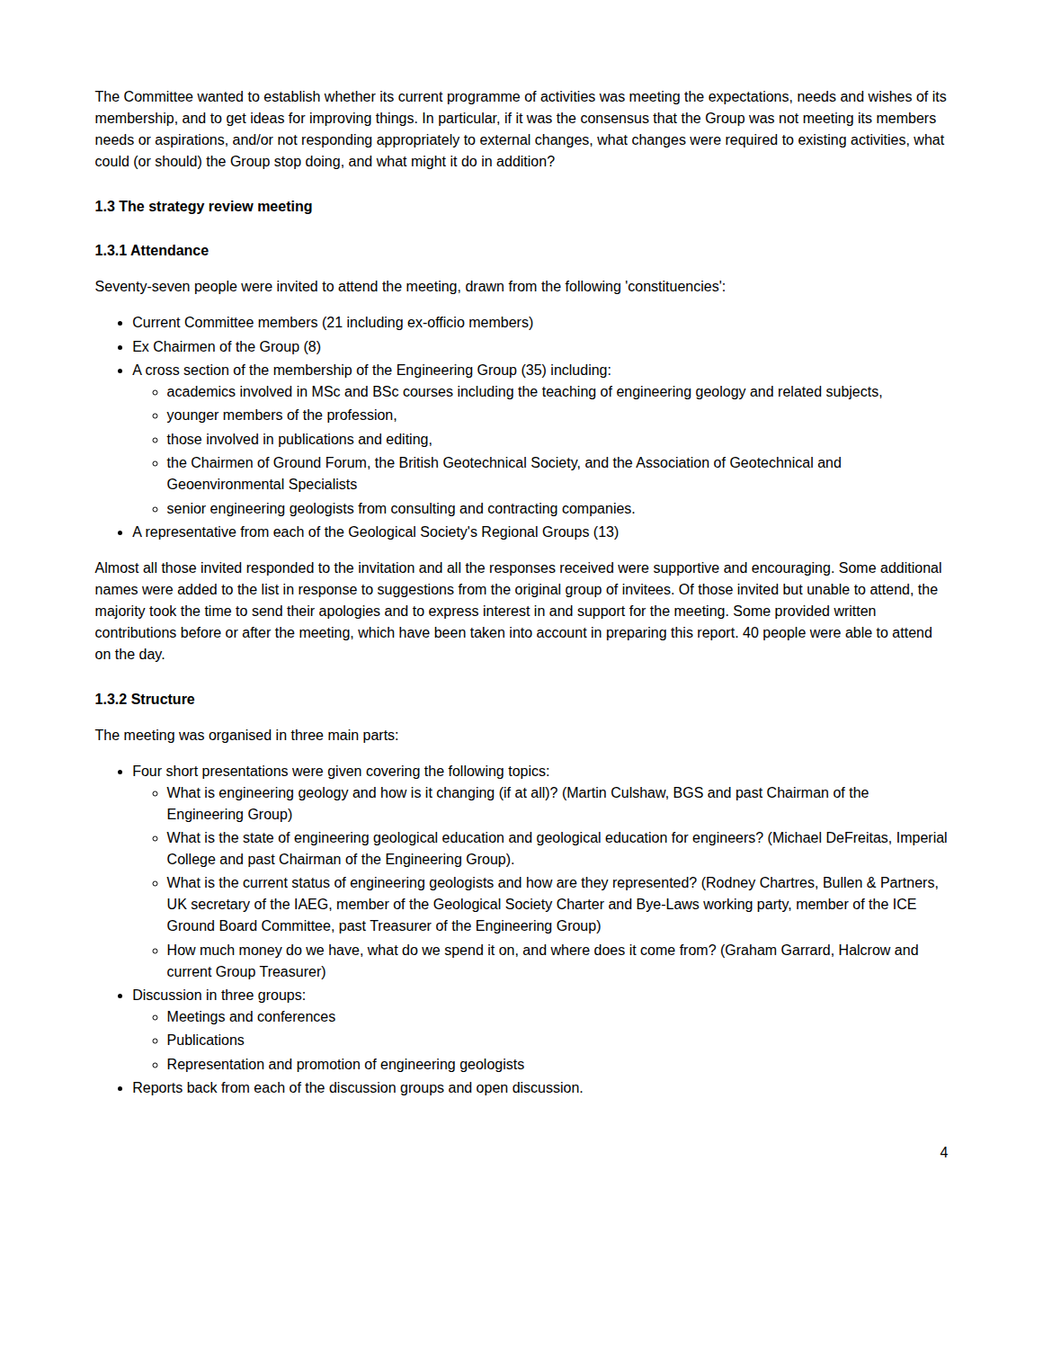The Committee wanted to establish whether its current programme of activities was meeting the expectations, needs and wishes of its membership, and to get ideas for improving things. In particular, if it was the consensus that the Group was not meeting its members needs or aspirations, and/or not responding appropriately to external changes, what changes were required to existing activities, what could (or should) the Group stop doing, and what might it do in addition?
1.3 The strategy review meeting
1.3.1 Attendance
Seventy-seven people were invited to attend the meeting, drawn from the following 'constituencies':
Current Committee members (21 including ex-officio members)
Ex Chairmen of the Group (8)
A cross section of the membership of the Engineering Group (35) including:
academics involved in MSc and BSc courses including the teaching of engineering geology and related subjects,
younger members of the profession,
those involved in publications and editing,
the Chairmen of Ground Forum, the British Geotechnical Society, and the Association of Geotechnical and Geoenvironmental Specialists
senior engineering geologists from consulting and contracting companies.
A representative from each of the Geological Society's Regional Groups (13)
Almost all those invited responded to the invitation and all the responses received were supportive and encouraging. Some additional names were added to the list in response to suggestions from the original group of invitees. Of those invited but unable to attend, the majority took the time to send their apologies and to express interest in and support for the meeting. Some provided written contributions before or after the meeting, which have been taken into account in preparing this report. 40 people were able to attend on the day.
1.3.2 Structure
The meeting was organised in three main parts:
Four short presentations were given covering the following topics:
What is engineering geology and how is it changing (if at all)? (Martin Culshaw, BGS and past Chairman of the Engineering Group)
What is the state of engineering geological education and geological education for engineers? (Michael DeFreitas, Imperial College and past Chairman of the Engineering Group).
What is the current status of engineering geologists and how are they represented? (Rodney Chartres, Bullen & Partners, UK secretary of the IAEG, member of the Geological Society Charter and Bye-Laws working party, member of the ICE Ground Board Committee, past Treasurer of the Engineering Group)
How much money do we have, what do we spend it on, and where does it come from? (Graham Garrard, Halcrow and current Group Treasurer)
Discussion in three groups:
Meetings and conferences
Publications
Representation and promotion of engineering geologists
Reports back from each of the discussion groups and open discussion.
4